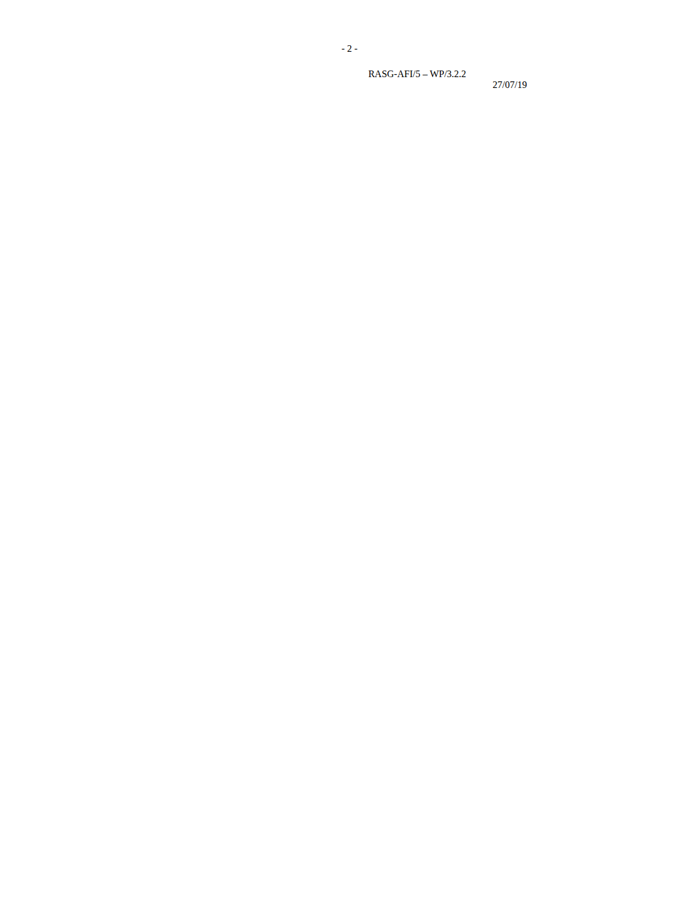- 2 -
RASG-AFI/5 – WP/3.2.2 27/07/19